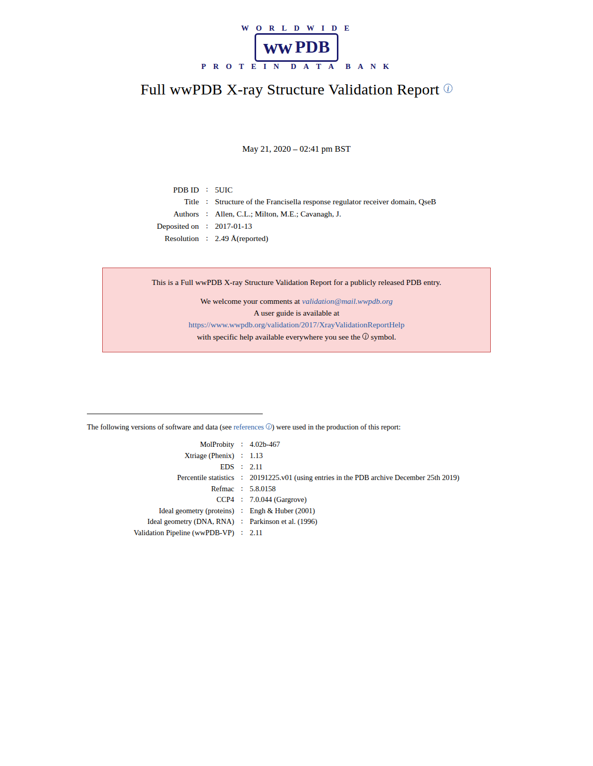W O R L D W I D E
ww PDB
P R O T E I N D A T A B A N K
Full wwPDB X-ray Structure Validation Report i
May 21, 2020 – 02:41 pm BST
| PDB ID | : | 5UIC |
| Title | : | Structure of the Francisella response regulator receiver domain, QseB |
| Authors | : | Allen, C.L.; Milton, M.E.; Cavanagh, J. |
| Deposited on | : | 2017-01-13 |
| Resolution | : | 2.49 Å(reported) |
This is a Full wwPDB X-ray Structure Validation Report for a publicly released PDB entry.
We welcome your comments at validation@mail.wwpdb.org
A user guide is available at
https://www.wwpdb.org/validation/2017/XrayValidationReportHelp
with specific help available everywhere you see the i symbol.
The following versions of software and data (see references i) were used in the production of this report:
| MolProbity | : | 4.02b-467 |
| Xtriage (Phenix) | : | 1.13 |
| EDS | : | 2.11 |
| Percentile statistics | : | 20191225.v01 (using entries in the PDB archive December 25th 2019) |
| Refmac | : | 5.8.0158 |
| CCP4 | : | 7.0.044 (Gargrove) |
| Ideal geometry (proteins) | : | Engh & Huber (2001) |
| Ideal geometry (DNA, RNA) | : | Parkinson et al. (1996) |
| Validation Pipeline (wwPDB-VP) | : | 2.11 |